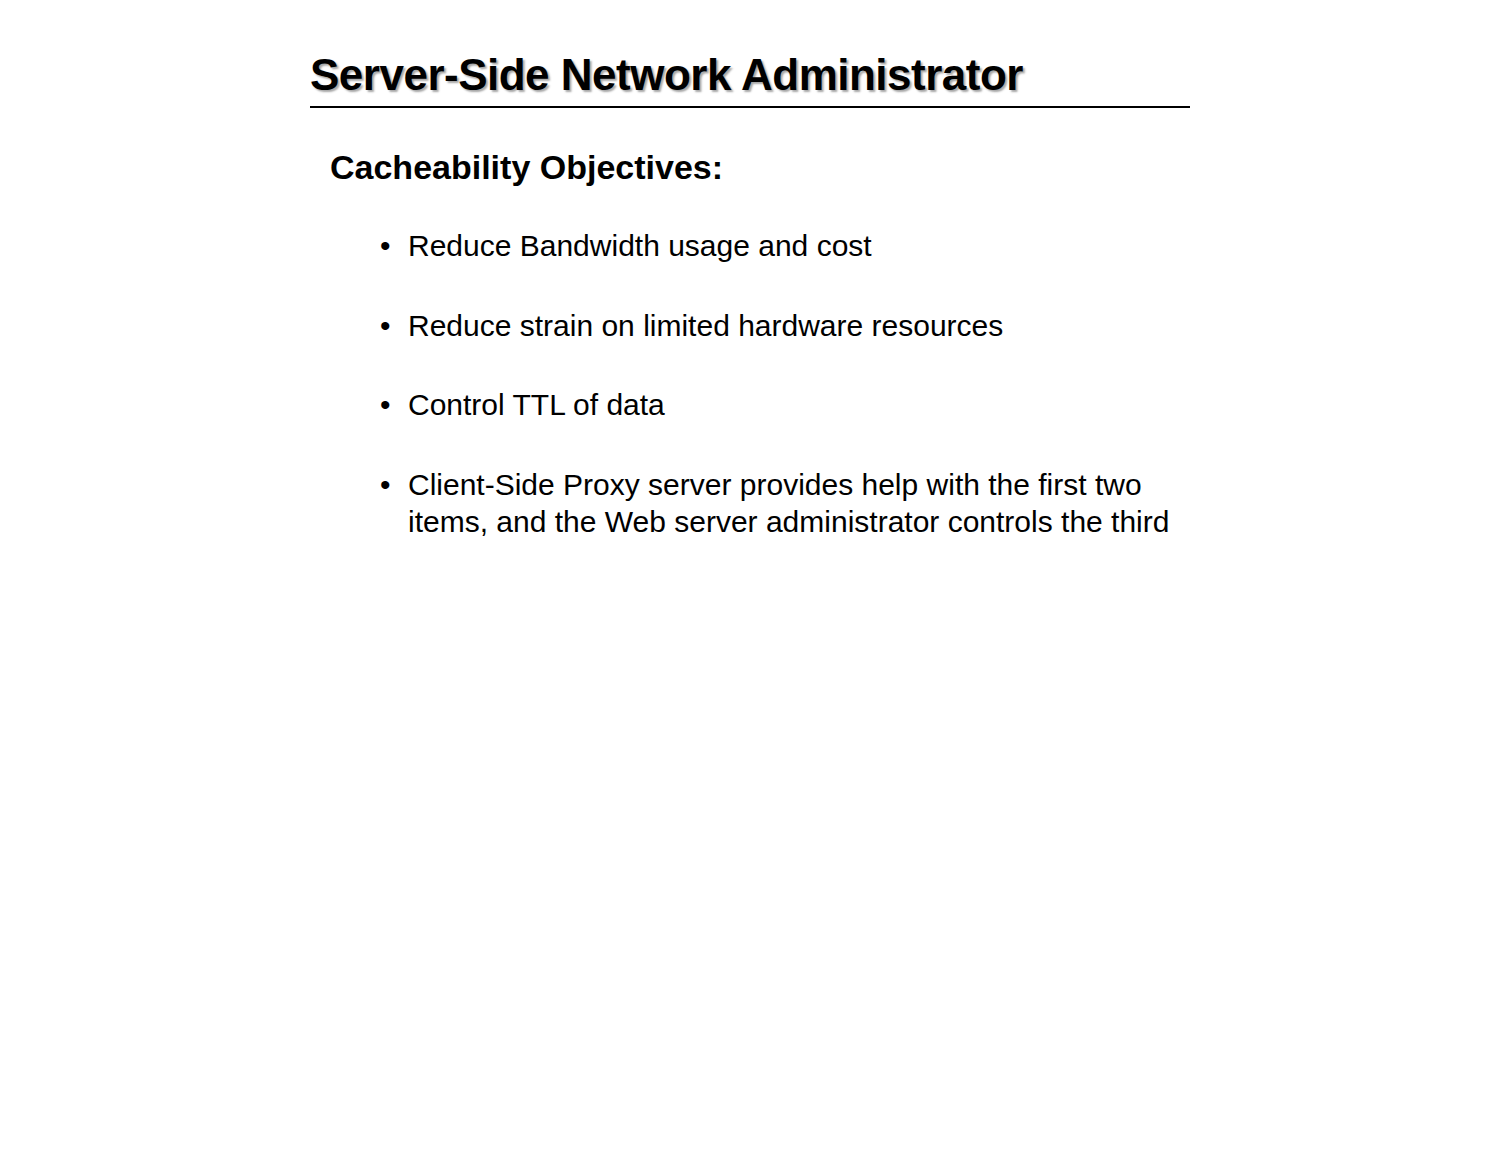Server-Side Network Administrator
Cacheability Objectives:
Reduce Bandwidth usage and cost
Reduce strain on limited hardware resources
Control TTL of data
Client-Side Proxy server provides help with the first two items, and the Web server administrator controls the third